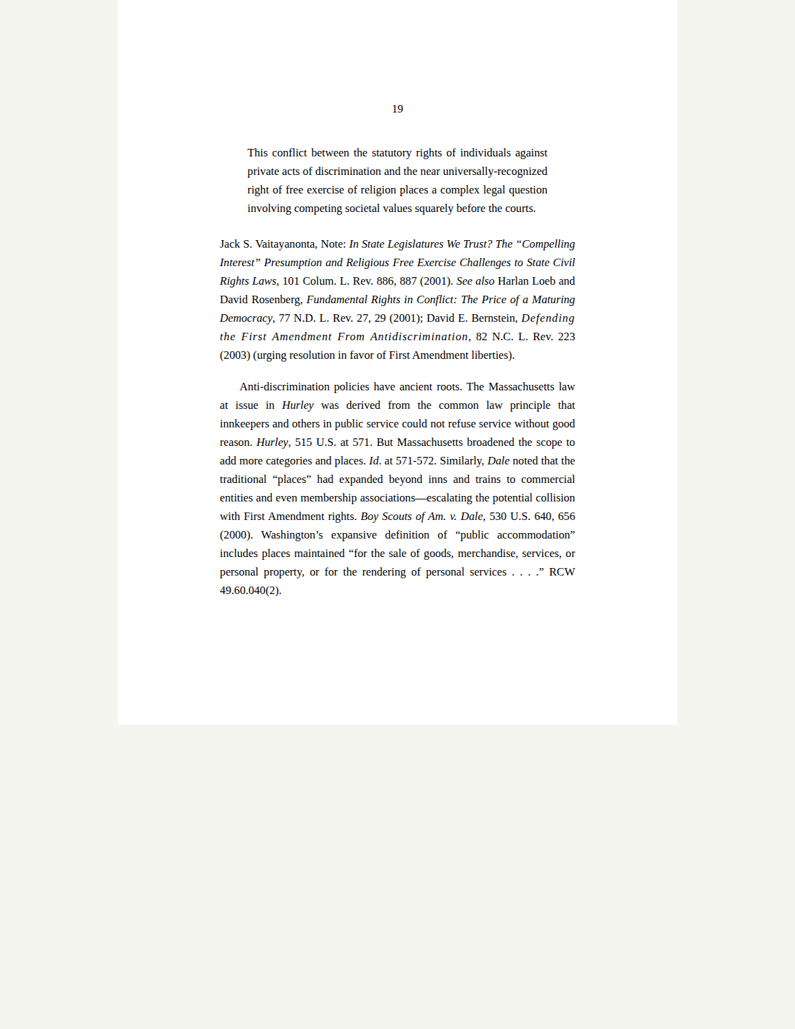19
This conflict between the statutory rights of individuals against private acts of discrimination and the near universally-recognized right of free exercise of religion places a complex legal question involving competing societal values squarely before the courts.
Jack S. Vaitayanonta, Note: In State Legislatures We Trust? The “Compelling Interest” Presumption and Religious Free Exercise Challenges to State Civil Rights Laws, 101 Colum. L. Rev. 886, 887 (2001). See also Harlan Loeb and David Rosenberg, Fundamental Rights in Conflict: The Price of a Maturing Democracy, 77 N.D. L. Rev. 27, 29 (2001); David E. Bernstein, Defending the First Amendment From Antidiscrimination, 82 N.C. L. Rev. 223 (2003) (urging resolution in favor of First Amendment liberties).
Anti-discrimination policies have ancient roots. The Massachusetts law at issue in Hurley was derived from the common law principle that innkeepers and others in public service could not refuse service without good reason. Hurley, 515 U.S. at 571. But Massachusetts broadened the scope to add more categories and places. Id. at 571-572. Similarly, Dale noted that the traditional “places” had expanded beyond inns and trains to commercial entities and even membership associations—escalating the potential collision with First Amendment rights. Boy Scouts of Am. v. Dale, 530 U.S. 640, 656 (2000). Washington’s expansive definition of “public accommodation” includes places maintained “for the sale of goods, merchandise, services, or personal property, or for the rendering of personal services . . . .” RCW 49.60.040(2).